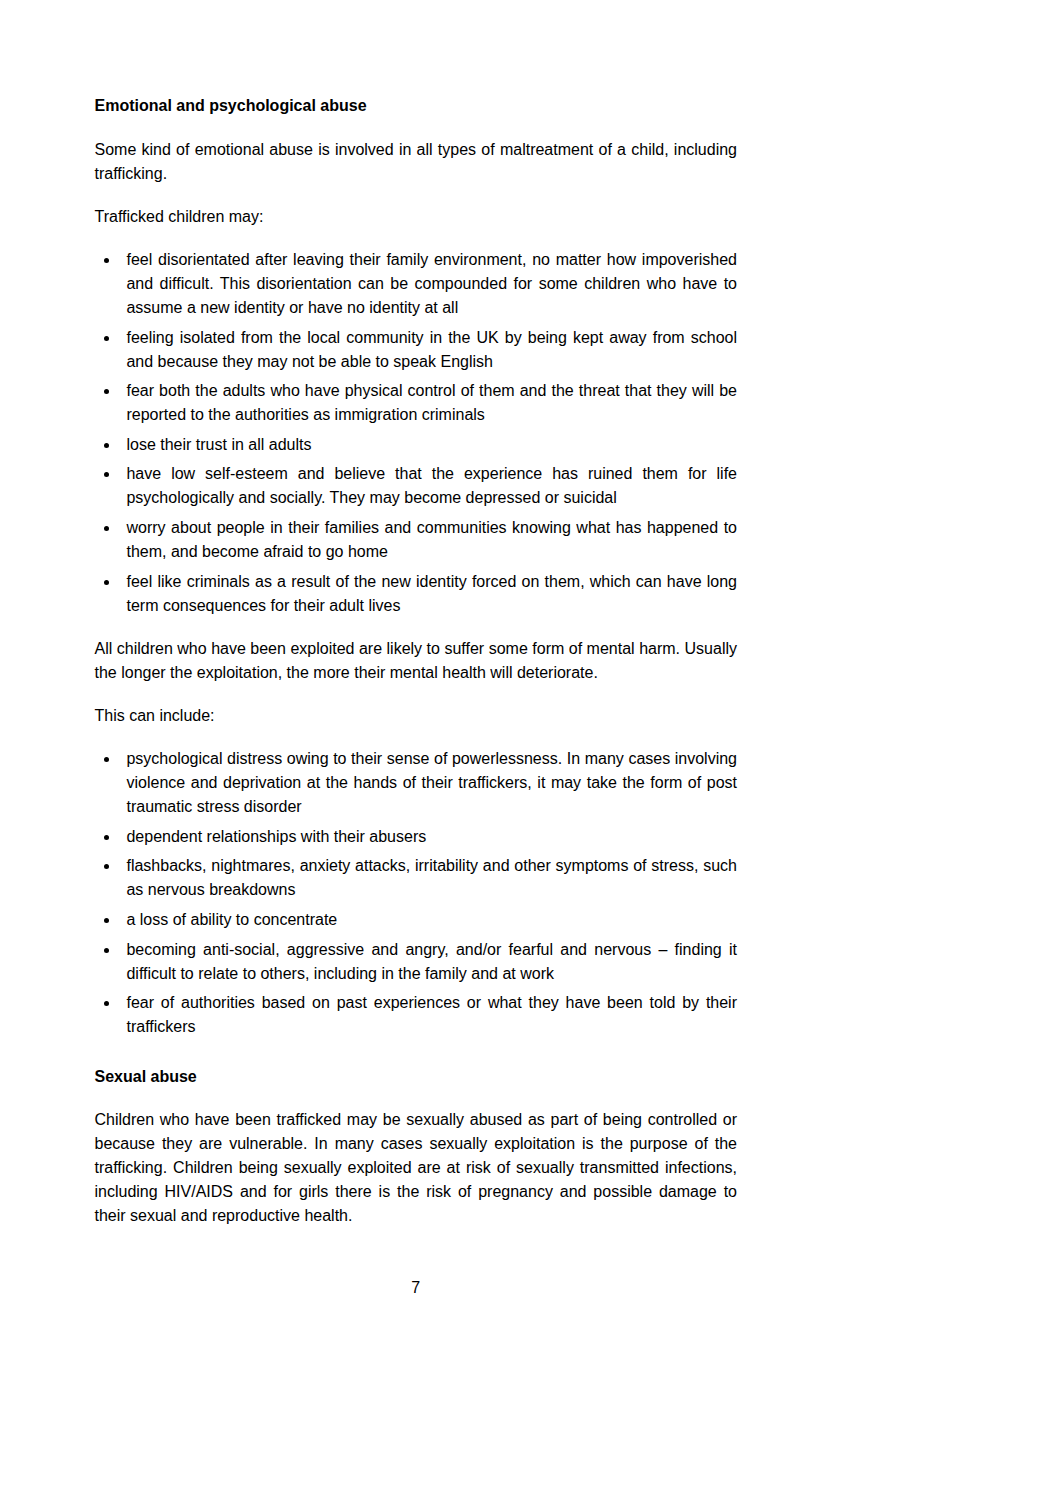Emotional and psychological abuse
Some kind of emotional abuse is involved in all types of maltreatment of a child, including trafficking.
Trafficked children may:
feel disorientated after leaving their family environment, no matter how impoverished and difficult. This disorientation can be compounded for some children who have to assume a new identity or have no identity at all
feeling isolated from the local community in the UK by being kept away from school and because they may not be able to speak English
fear both the adults who have physical control of them and the threat that they will be reported to the authorities as immigration criminals
lose their trust in all adults
have low self-esteem and believe that the experience has ruined them for life psychologically and socially. They may become depressed or suicidal
worry about people in their families and communities knowing what has happened to them, and become afraid to go home
feel like criminals as a result of the new identity forced on them, which can have long term consequences for their adult lives
All children who have been exploited are likely to suffer some form of mental harm. Usually the longer the exploitation, the more their mental health will deteriorate.
This can include:
psychological distress owing to their sense of powerlessness. In many cases involving violence and deprivation at the hands of their traffickers, it may take the form of post traumatic stress disorder
dependent relationships with their abusers
flashbacks, nightmares, anxiety attacks, irritability and other symptoms of stress, such as nervous breakdowns
a loss of ability to concentrate
becoming anti-social, aggressive and angry, and/or fearful and nervous – finding it difficult to relate to others, including in the family and at work
fear of authorities based on past experiences or what they have been told by their traffickers
Sexual abuse
Children who have been trafficked may be sexually abused as part of being controlled or because they are vulnerable. In many cases sexually exploitation is the purpose of the trafficking. Children being sexually exploited are at risk of sexually transmitted infections, including HIV/AIDS and for girls there is the risk of pregnancy and possible damage to their sexual and reproductive health.
7